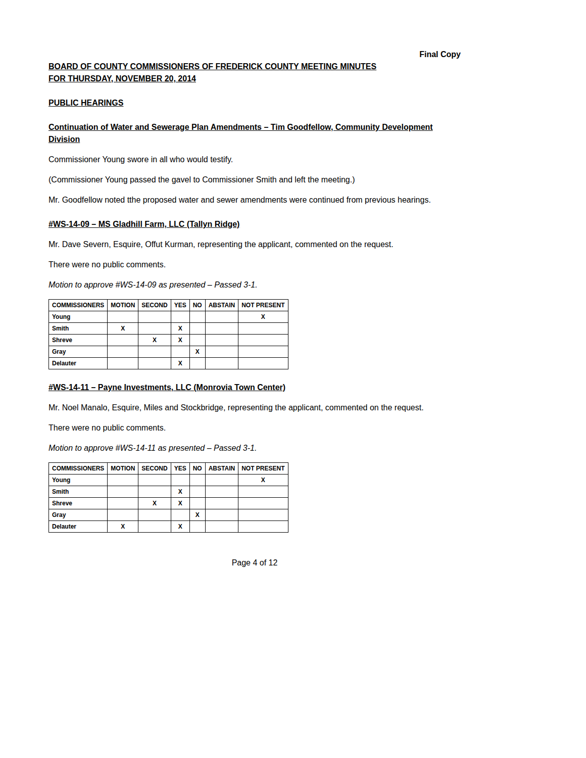Final Copy
BOARD OF COUNTY COMMISSIONERS OF FREDERICK COUNTY MEETING MINUTES
FOR THURSDAY, NOVEMBER 20, 2014
PUBLIC HEARINGS
Continuation of Water and Sewerage Plan Amendments – Tim Goodfellow, Community Development Division
Commissioner Young swore in all who would testify.
(Commissioner Young passed the gavel to Commissioner Smith and left the meeting.)
Mr. Goodfellow noted tthe proposed water and sewer amendments were continued from previous hearings.
#WS-14-09 – MS Gladhill Farm, LLC (Tallyn Ridge)
Mr. Dave Severn, Esquire, Offut Kurman, representing the applicant, commented on the request.
There were no public comments.
Motion to approve #WS-14-09 as presented – Passed 3-1.
| COMMISSIONERS | MOTION | SECOND | YES | NO | ABSTAIN | NOT PRESENT |
| --- | --- | --- | --- | --- | --- | --- |
| Young | | | | | | X |
| Smith | X | | X | | | |
| Shreve | | X | X | | | |
| Gray | | | | X | | |
| Delauter | | | X | | | |
#WS-14-11 – Payne Investments, LLC (Monrovia Town Center)
Mr. Noel Manalo, Esquire, Miles and Stockbridge, representing the applicant, commented on the request.
There were no public comments.
Motion to approve #WS-14-11 as presented – Passed 3-1.
| COMMISSIONERS | MOTION | SECOND | YES | NO | ABSTAIN | NOT PRESENT |
| --- | --- | --- | --- | --- | --- | --- |
| Young | | | | | | X |
| Smith | | | X | | | |
| Shreve | | X | X | | | |
| Gray | | | | X | | |
| Delauter | X | | X | | | |
Page 4 of 12